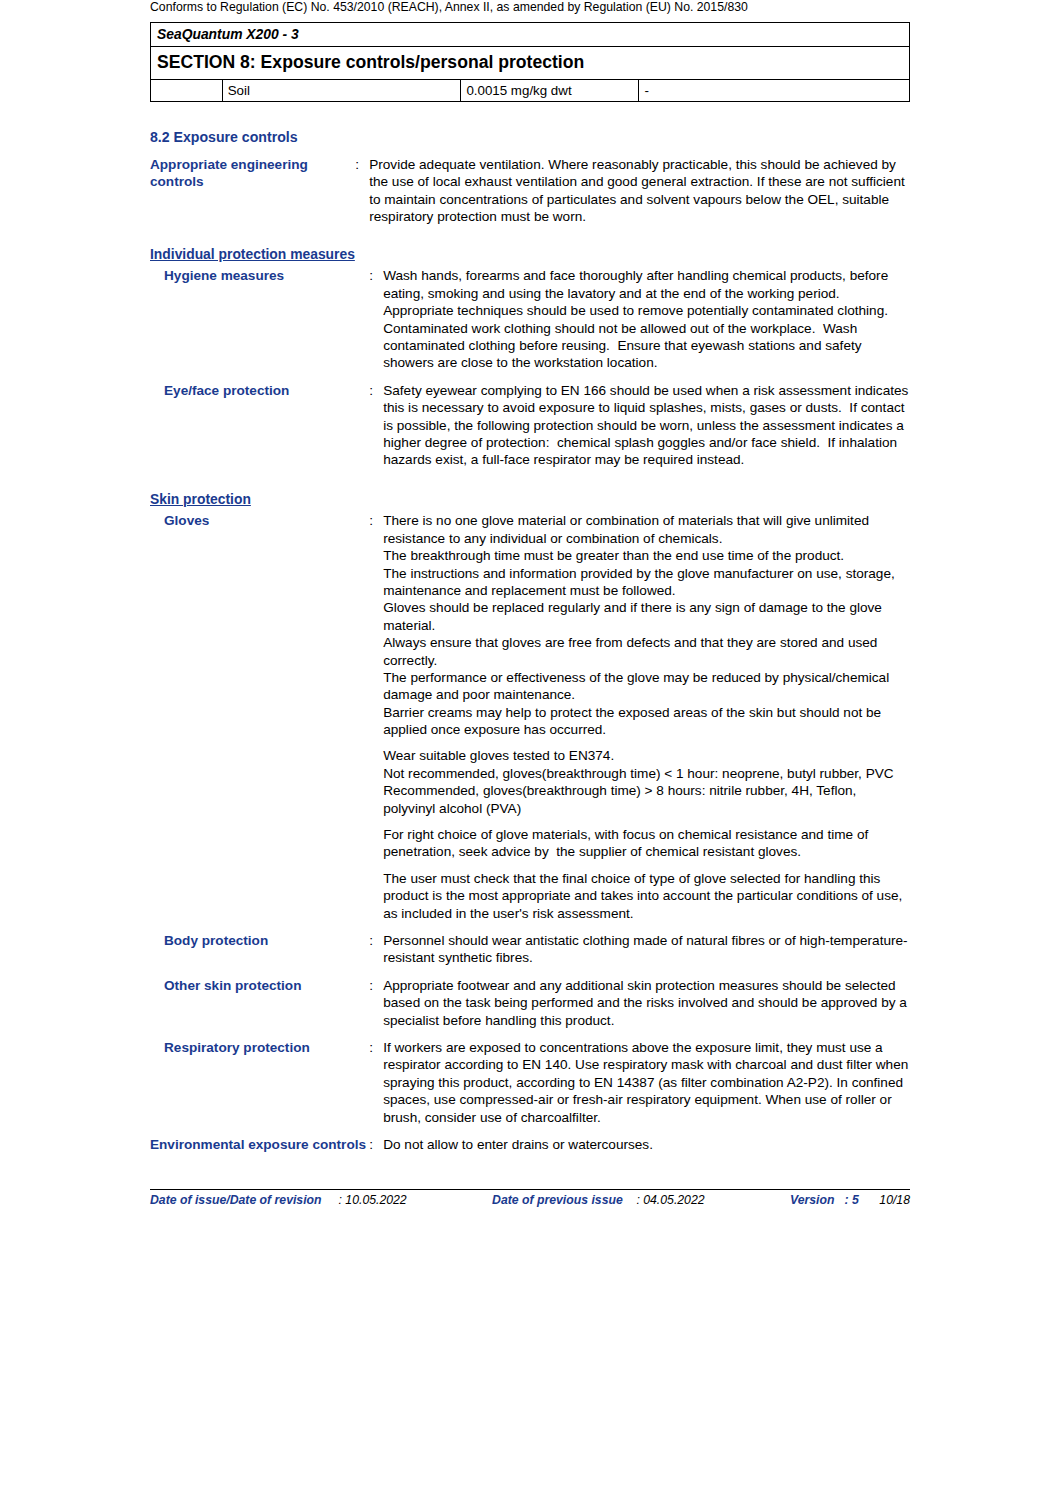Conforms to Regulation (EC) No. 453/2010 (REACH), Annex II, as amended by Regulation (EU) No. 2015/830
SeaQuantum X200 - 3
SECTION 8: Exposure controls/personal protection
| | Soil | 0.0015 mg/kg dwt | - |
8.2 Exposure controls
| Appropriate engineering controls | : | Provide adequate ventilation. Where reasonably practicable, this should be achieved by the use of local exhaust ventilation and good general extraction. If these are not sufficient to maintain concentrations of particulates and solvent vapours below the OEL, suitable respiratory protection must be worn. |
Individual protection measures
| Hygiene measures | : | Wash hands, forearms and face thoroughly after handling chemical products, before eating, smoking and using the lavatory and at the end of the working period. Appropriate techniques should be used to remove potentially contaminated clothing. Contaminated work clothing should not be allowed out of the workplace. Wash contaminated clothing before reusing. Ensure that eyewash stations and safety showers are close to the workstation location. |
| Eye/face protection | : | Safety eyewear complying to EN 166 should be used when a risk assessment indicates this is necessary to avoid exposure to liquid splashes, mists, gases or dusts. If contact is possible, the following protection should be worn, unless the assessment indicates a higher degree of protection: chemical splash goggles and/or face shield. If inhalation hazards exist, a full-face respirator may be required instead. |
Skin protection
| Gloves | : | There is no one glove material or combination of materials that will give unlimited resistance to any individual or combination of chemicals. The breakthrough time must be greater than the end use time of the product. The instructions and information provided by the glove manufacturer on use, storage, maintenance and replacement must be followed. Gloves should be replaced regularly and if there is any sign of damage to the glove material. Always ensure that gloves are free from defects and that they are stored and used correctly. The performance or effectiveness of the glove may be reduced by physical/chemical damage and poor maintenance. Barrier creams may help to protect the exposed areas of the skin but should not be applied once exposure has occurred. Wear suitable gloves tested to EN374. Not recommended, gloves(breakthrough time) < 1 hour: neoprene, butyl rubber, PVC Recommended, gloves(breakthrough time) > 8 hours: nitrile rubber, 4H, Teflon, polyvinyl alcohol (PVA) For right choice of glove materials, with focus on chemical resistance and time of penetration, seek advice by the supplier of chemical resistant gloves. The user must check that the final choice of type of glove selected for handling this product is the most appropriate and takes into account the particular conditions of use, as included in the user's risk assessment. |
| Body protection | : | Personnel should wear antistatic clothing made of natural fibres or of high-temperature-resistant synthetic fibres. |
| Other skin protection | : | Appropriate footwear and any additional skin protection measures should be selected based on the task being performed and the risks involved and should be approved by a specialist before handling this product. |
| Respiratory protection | : | If workers are exposed to concentrations above the exposure limit, they must use a respirator according to EN 140. Use respiratory mask with charcoal and dust filter when spraying this product, according to EN 14387 (as filter combination A2-P2). In confined spaces, use compressed-air or fresh-air respiratory equipment. When use of roller or brush, consider use of charcoalfilter. |
| Environmental exposure controls | : | Do not allow to enter drains or watercourses. |
Date of issue/Date of revision : 10.05.2022
Date of previous issue : 04.05.2022
Version : 5 10/18